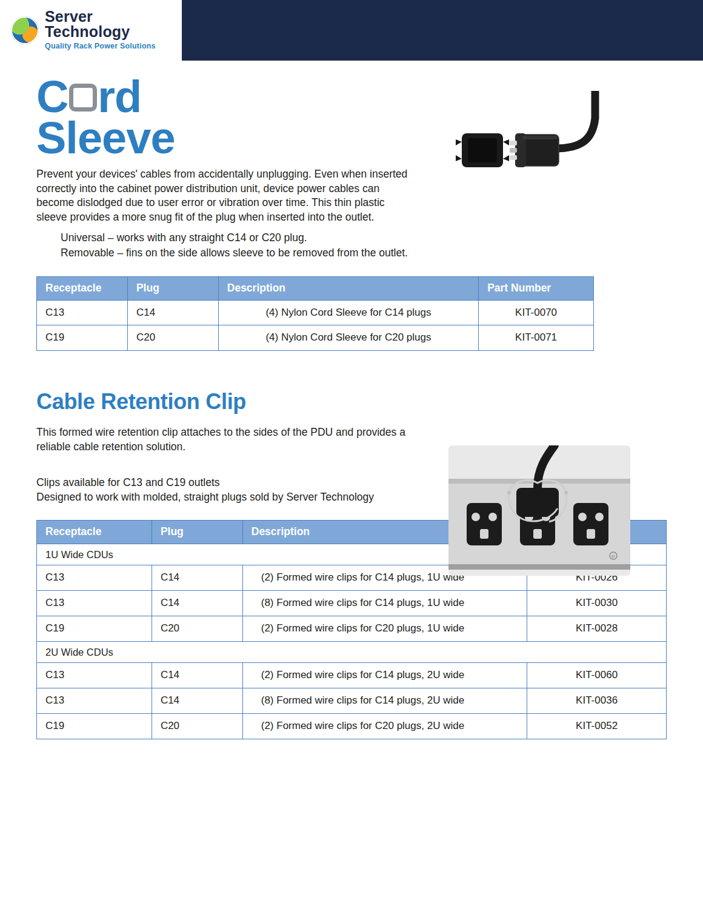Server Technology
Quality Rack Power Solutions
C rdSleeve
C14 plug with nylon cord sleeve
Prevent your devices' cables from accidentally unplugging. Even when inserted correctly into the cabinet power distribution unit, device power cables can become dislodged due to user error or vibration over time. This thin plastic sleeve provides a more snug fit of the plug when inserted into the outlet.
Universal – works with any straight C14 or C20 plug.
Removable – fins on the side allows sleeve to be removed from the outlet.
| Receptacle | Plug | Description | Part Number |
| --- | --- | --- | --- |
| C13 | C14 | (4) Nylon Cord Sleeve for C14 plugs | KIT-0070 |
| C19 | C20 | (4) Nylon Cord Sleeve for C20 plugs | KIT-0071 |
Cable Retention Clip
Cable retention clip on PDU outlet R
This formed wire retention clip attaches to the sides of the PDU and provides a reliable cable retention solution.
Clips available for C13 and C19 outlets
Designed to work with molded, straight plugs sold by Server Technology
| Receptacle | Plug | Description | Part Number |
| --- | --- | --- | --- |
| 1U Wide CDUs |
| C13 | C14 | (2) Formed wire clips for C14 plugs, 1U wide | KIT-0026 |
| C13 | C14 | (8) Formed wire clips for C14 plugs, 1U wide | KIT-0030 |
| C19 | C20 | (2) Formed wire clips for C20 plugs, 1U wide | KIT-0028 |
| 2U Wide CDUs |
| C13 | C14 | (2) Formed wire clips for C14 plugs, 2U wide | KIT-0060 |
| C13 | C14 | (8) Formed wire clips for C14 plugs, 2U wide | KIT-0036 |
| C19 | C20 | (2) Formed wire clips for C20 plugs, 2U wide | KIT-0052 |